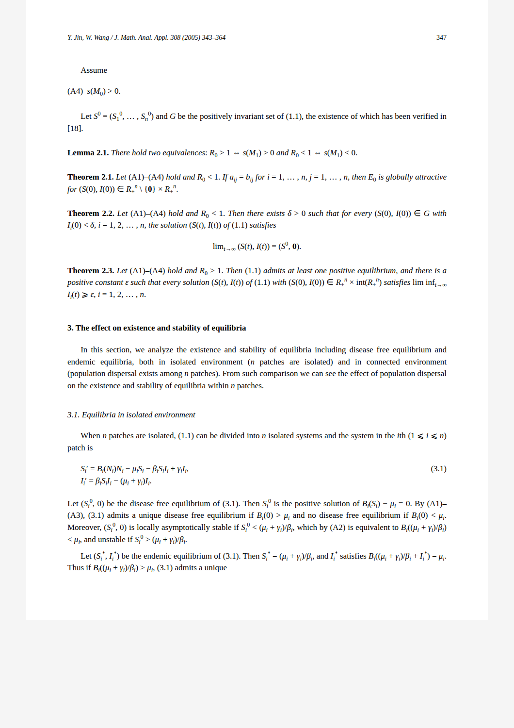Y. Jin, W. Wang / J. Math. Anal. Appl. 308 (2005) 343–364 347
Assume
(A4) s(M0) > 0.
Let S0 = (S10, … , Sn0) and G be the positively invariant set of (1.1), the existence of which has been verified in [18].
Lemma 2.1. There hold two equivalences: R0 > 1 ⇔ s(M1) > 0 and R0 < 1 ⇔ s(M1) < 0.
Theorem 2.1. Let (A1)–(A4) hold and R0 < 1. If aij = bij for i = 1, … , n, j = 1, … , n, then E0 is globally attractive for (S(0), I(0)) ∈ R+n \ {0} × R+n.
Theorem 2.2. Let (A1)–(A4) hold and R0 < 1. Then there exists δ > 0 such that for every (S(0), I(0)) ∈ G with Ii(0) < δ, i = 1, 2, … , n, the solution (S(t), I(t)) of (1.1) satisfies
limt→∞ (S(t), I(t)) = (S0, 0).
Theorem 2.3. Let (A1)–(A4) hold and R0 > 1. Then (1.1) admits at least one positive equilibrium, and there is a positive constant ε such that every solution (S(t), I(t)) of (1.1) with (S(0), I(0)) ∈ R+n × int(R+n) satisfies lim inft→∞ Ii(t) ⩾ ε, i = 1, 2, … , n.
3. The effect on existence and stability of equilibria
In this section, we analyze the existence and stability of equilibria including disease free equilibrium and endemic equilibria, both in isolated environment (n patches are isolated) and in connected environment (population dispersal exists among n patches). From such comparison we can see the effect of population dispersal on the existence and stability of equilibria within n patches.
3.1. Equilibria in isolated environment
When n patches are isolated, (1.1) can be divided into n isolated systems and the system in the ith (1 ⩽ i ⩽ n) patch is
Si′ = Bi(Ni)Ni − μiSi − βiSiIi + γiIi, Ii′ = βiSiIi − (μi + γi)Ii. (3.1)
Let (Si0, 0) be the disease free equilibrium of (3.1). Then Si0 is the positive solution of Bi(Si) − μi = 0. By (A1)–(A3), (3.1) admits a unique disease free equilibrium if Bi(0) > μi and no disease free equilibrium if Bi(0) < μi. Moreover, (Si0, 0) is locally asymptotically stable if Si0 < (μi + γi)/βi, which by (A2) is equivalent to Bi((μi + γi)/βi) < μi, and unstable if Si0 > (μi + γi)/βi.
Let (Si*, Ii*) be the endemic equilibrium of (3.1). Then Si* = (μi + γi)/βi, and Ii* satisfies Bi((μi + γi)/βi + Ii*) = μi. Thus if Bi((μi + γi)/βi) > μi, (3.1) admits a unique